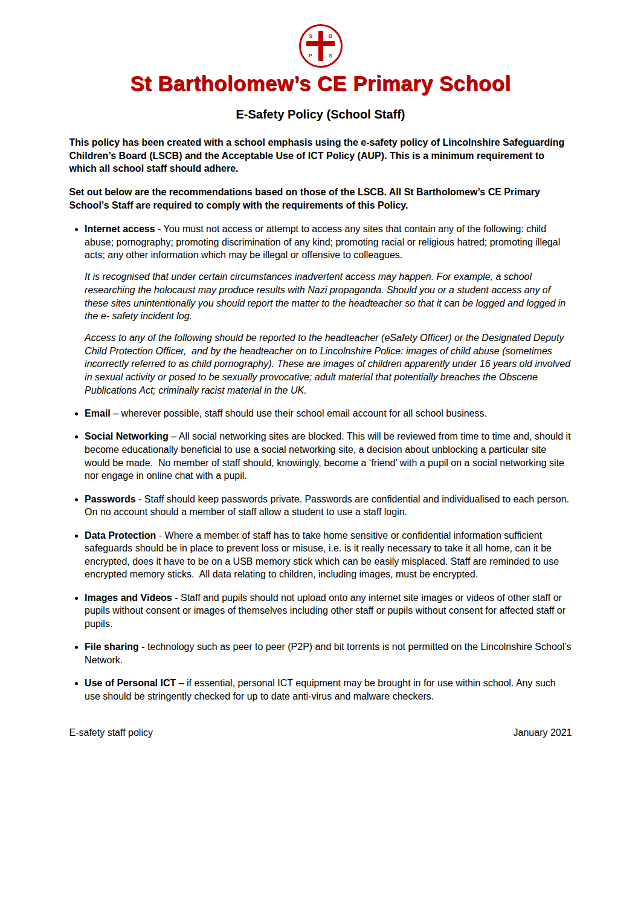S B P S
St Bartholomew’s CE Primary School
E-Safety Policy (School Staff)
This policy has been created with a school emphasis using the e-safety policy of Lincolnshire Safeguarding Children’s Board (LSCB) and the Acceptable Use of ICT Policy (AUP). This is a minimum requirement to which all school staff should adhere.
Set out below are the recommendations based on those of the LSCB. All St Bartholomew’s CE Primary School’s Staff are required to comply with the requirements of this Policy.
Internet access - You must not access or attempt to access any sites that contain any of the following: child abuse; pornography; promoting discrimination of any kind; promoting racial or religious hatred; promoting illegal acts; any other information which may be illegal or offensive to colleagues.
It is recognised that under certain circumstances inadvertent access may happen. For example, a school researching the holocaust may produce results with Nazi propaganda. Should you or a student access any of these sites unintentionally you should report the matter to the headteacher so that it can be logged and logged in the e- safety incident log.
Access to any of the following should be reported to the headteacher (eSafety Officer) or the Designated Deputy Child Protection Officer, and by the headteacher on to Lincolnshire Police: images of child abuse (sometimes incorrectly referred to as child pornography). These are images of children apparently under 16 years old involved in sexual activity or posed to be sexually provocative; adult material that potentially breaches the Obscene Publications Act; criminally racist material in the UK.
Email – wherever possible, staff should use their school email account for all school business.
Social Networking – All social networking sites are blocked. This will be reviewed from time to time and, should it become educationally beneficial to use a social networking site, a decision about unblocking a particular site would be made. No member of staff should, knowingly, become a ‘friend’ with a pupil on a social networking site nor engage in online chat with a pupil.
Passwords - Staff should keep passwords private. Passwords are confidential and individualised to each person. On no account should a member of staff allow a student to use a staff login.
Data Protection - Where a member of staff has to take home sensitive or confidential information sufficient safeguards should be in place to prevent loss or misuse, i.e. is it really necessary to take it all home, can it be encrypted, does it have to be on a USB memory stick which can be easily misplaced. Staff are reminded to use encrypted memory sticks. All data relating to children, including images, must be encrypted.
Images and Videos - Staff and pupils should not upload onto any internet site images or videos of other staff or pupils without consent or images of themselves including other staff or pupils without consent for affected staff or pupils.
File sharing - technology such as peer to peer (P2P) and bit torrents is not permitted on the Lincolnshire School’s Network.
Use of Personal ICT – if essential, personal ICT equipment may be brought in for use within school. Any such use should be stringently checked for up to date anti-virus and malware checkers.
E-safety staff policy January 2021